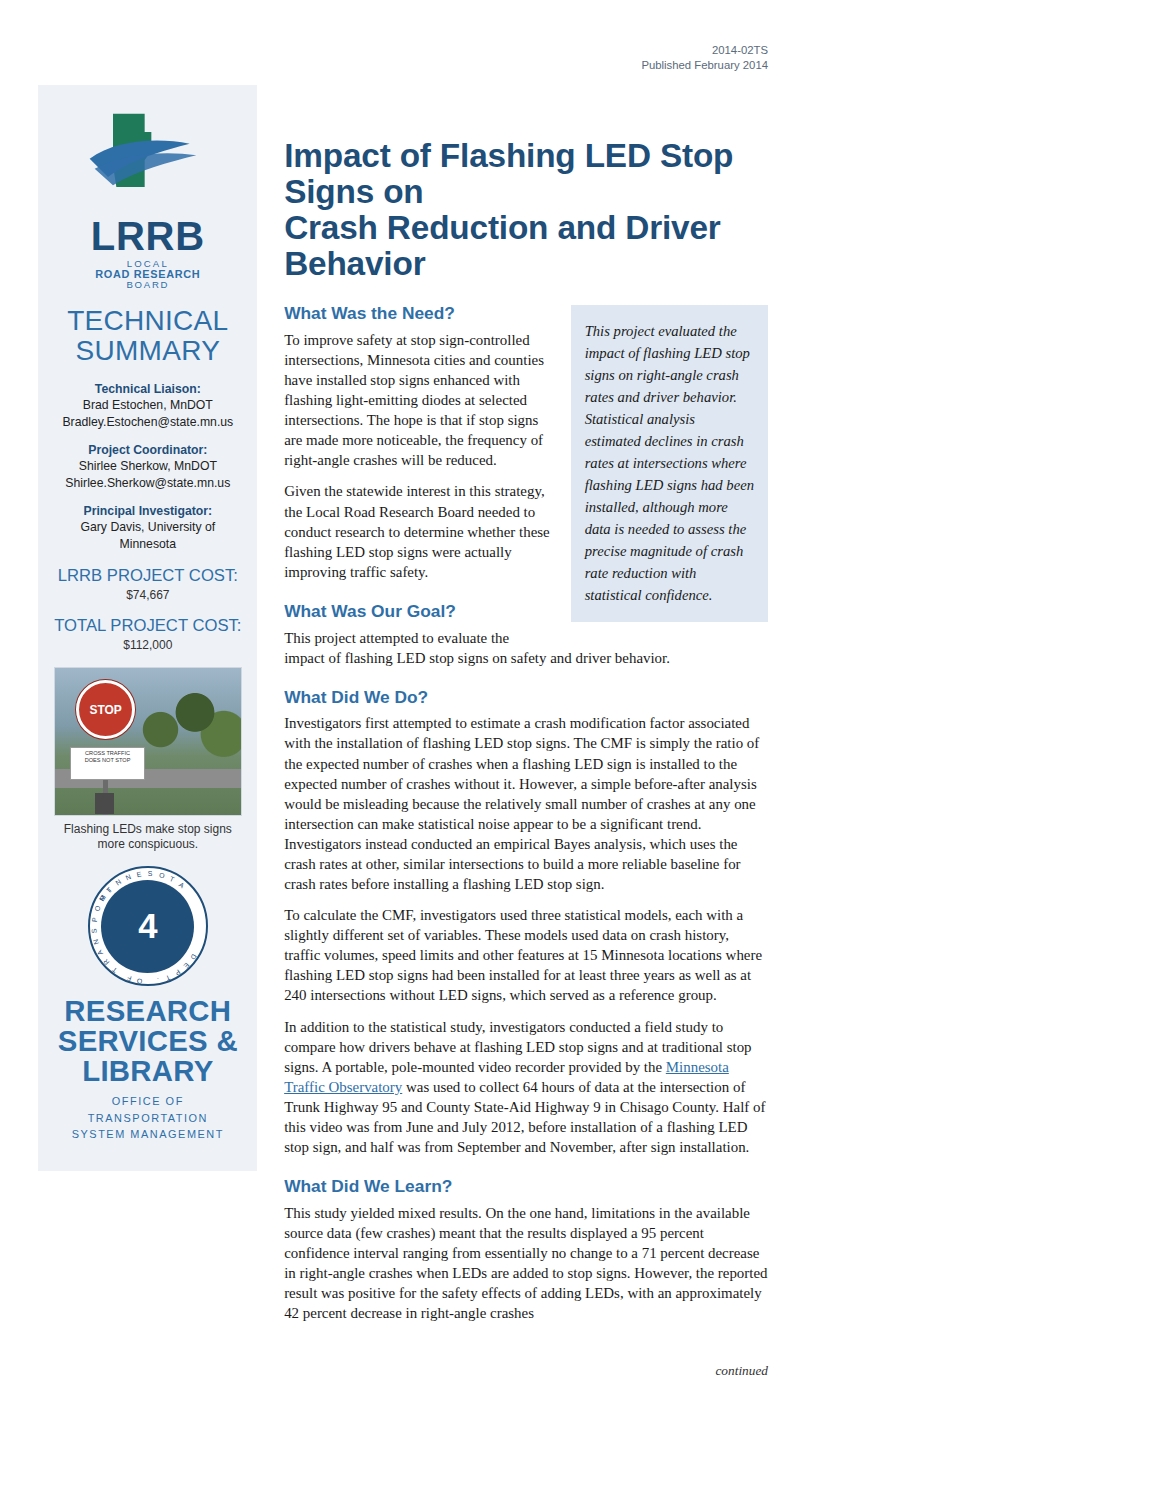2014-02TS
Published February 2014
LRRB
LOCAL
ROAD RESEARCH
BOARD
TECHNICAL
SUMMARY
Technical Liaison: Brad Estochen, MnDOT
Bradley.Estochen@state.mn.us
Project Coordinator: Shirlee Sherkow, MnDOT
Shirlee.Sherkow@state.mn.us
Principal Investigator: Gary Davis, University of Minnesota
LRRB PROJECT COST: $74,667
TOTAL PROJECT COST: $112,000
STOP
CROSS TRAFFIC
DOES NOT STOP
Flashing LEDs make stop signs
more conspicuous.
M I N N E S O T A D E P T . O F T R A N S P O R T
4
RESEARCH
SERVICES &
LIBRARY
OFFICE OF TRANSPORTATION
SYSTEM MANAGEMENT
Impact of Flashing LED Stop Signs on
Crash Reduction and Driver Behavior
This project evaluated the impact of flashing LED stop signs on right-angle crash rates and driver behavior. Statistical analysis estimated declines in crash rates at intersections where flashing LED signs had been installed, although more data is needed to assess the precise magnitude of crash rate reduction with statistical confidence.
What Was the Need?
To improve safety at stop sign-controlled intersections, Minnesota cities and counties have installed stop signs enhanced with flashing light-emitting diodes at selected intersections. The hope is that if stop signs are made more noticeable, the frequency of right-angle crashes will be reduced.
Given the statewide interest in this strategy, the Local Road Research Board needed to conduct research to determine whether these flashing LED stop signs were actually improving traffic safety.
What Was Our Goal?
This project attempted to evaluate the impact of flashing LED stop signs on safety and driver behavior.
What Did We Do?
Investigators first attempted to estimate a crash modification factor associated with the installation of flashing LED stop signs. The CMF is simply the ratio of the expected number of crashes when a flashing LED sign is installed to the expected number of crashes without it. However, a simple before-after analysis would be misleading because the relatively small number of crashes at any one intersection can make statistical noise appear to be a significant trend. Investigators instead conducted an empirical Bayes analysis, which uses the crash rates at other, similar intersections to build a more reliable baseline for crash rates before installing a flashing LED stop sign.
To calculate the CMF, investigators used three statistical models, each with a slightly different set of variables. These models used data on crash history, traffic volumes, speed limits and other features at 15 Minnesota locations where flashing LED stop signs had been installed for at least three years as well as at 240 intersections without LED signs, which served as a reference group.
In addition to the statistical study, investigators conducted a field study to compare how drivers behave at flashing LED stop signs and at traditional stop signs. A portable, pole-mounted video recorder provided by the Minnesota Traffic Observatory was used to collect 64 hours of data at the intersection of Trunk Highway 95 and County State-Aid Highway 9 in Chisago County. Half of this video was from June and July 2012, before installation of a flashing LED stop sign, and half was from September and November, after sign installation.
What Did We Learn?
This study yielded mixed results. On the one hand, limitations in the available source data (few crashes) meant that the results displayed a 95 percent confidence interval ranging from essentially no change to a 71 percent decrease in right-angle crashes when LEDs are added to stop signs. However, the reported result was positive for the safety effects of adding LEDs, with an approximately 42 percent decrease in right-angle crashes
continued